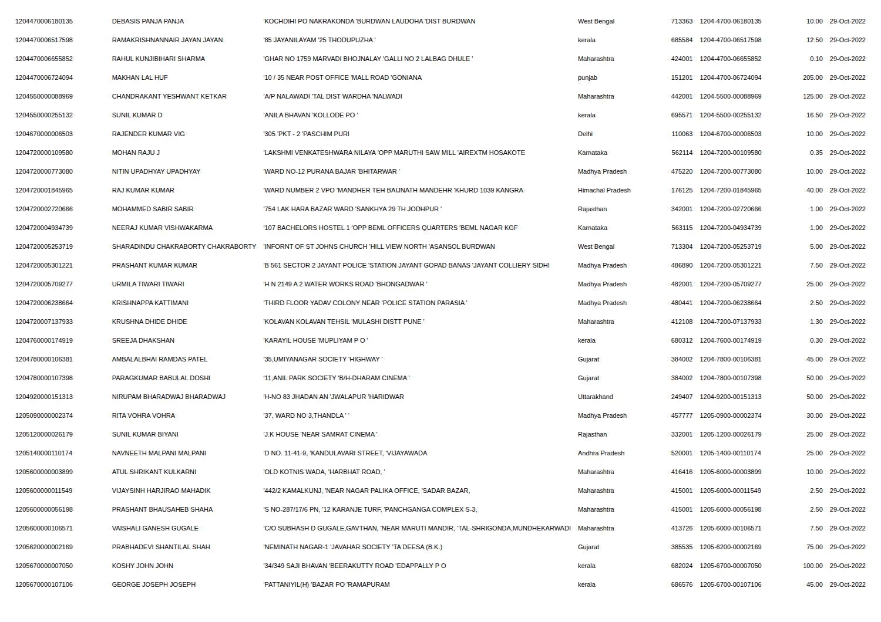| 1204470006180135 | DEBASIS PANJA PANJA | 'KOCHDIHI PO NAKRAKONDA 'BURDWAN LAUDOHA 'DIST BURDWAN | West Bengal | 713363 | 1204-4700-06180135 | 10.00 | 29-Oct-2022 |
| 1204470006517598 | RAMAKRISHNANNAIR JAYAN JAYAN | '85 JAYANILAYAM '25 THODUPUZHA ' | kerala | 685584 | 1204-4700-06517598 | 12.50 | 29-Oct-2022 |
| 1204470006655852 | RAHUL KUNJIBIHARI SHARMA | 'GHAR NO 1759 MARVADI BHOJNALAY 'GALLI NO 2 LALBAG DHULE ' | Maharashtra | 424001 | 1204-4700-06655852 | 0.10 | 29-Oct-2022 |
| 1204470006724094 | MAKHAN LAL HUF | '10 / 35 NEAR POST OFFICE 'MALL ROAD 'GONIANA | punjab | 151201 | 1204-4700-06724094 | 205.00 | 29-Oct-2022 |
| 1204550000088969 | CHANDRAKANT YESHWANT KETKAR | 'A/P NALAWADI 'TAL DIST WARDHA 'NALWADI | Maharashtra | 442001 | 1204-5500-00088969 | 125.00 | 29-Oct-2022 |
| 1204550000255132 | SUNIL KUMAR D | 'ANILA BHAVAN 'KOLLODE PO ' | kerala | 695571 | 1204-5500-00255132 | 16.50 | 29-Oct-2022 |
| 1204670000006503 | RAJENDER KUMAR VIG | '305 'PKT - 2 'PASCHIM PURI | Delhi | 110063 | 1204-6700-00006503 | 10.00 | 29-Oct-2022 |
| 1204720000109580 | MOHAN RAJU J | 'LAKSHMI VENKATESHWARA NILAYA 'OPP MARUTHI SAW MILL 'AIREXTM HOSAKOTE | Karnataka | 562114 | 1204-7200-00109580 | 0.35 | 29-Oct-2022 |
| 1204720000773080 | NITIN UPADHYAY UPADHYAY | 'WARD NO-12 PURANA BAJAR 'BHITARWAR ' | Madhya Pradesh | 475220 | 1204-7200-00773080 | 10.00 | 29-Oct-2022 |
| 1204720001845965 | RAJ KUMAR KUMAR | 'WARD NUMBER 2 VPO 'MANDHER TEH BAIJNATH MANDEHR 'KHURD 1039 KANGRA | Himachal Pradesh | 176125 | 1204-7200-01845965 | 40.00 | 29-Oct-2022 |
| 1204720002720666 | MOHAMMED SABIR SABIR | '754 LAK HARA BAZAR WARD 'SANKHYA 29 TH JODHPUR ' | Rajasthan | 342001 | 1204-7200-02720666 | 1.00 | 29-Oct-2022 |
| 1204720004934739 | NEERAJ KUMAR VISHWAKARMA | '107 BACHELORS HOSTEL 1 'OPP BEML OFFICERS QUARTERS 'BEML NAGAR KGF | Karnataka | 563115 | 1204-7200-04934739 | 1.00 | 29-Oct-2022 |
| 1204720005253719 | SHARADINDU CHAKRABORTY CHAKRABORTY | 'INFORNT OF ST JOHNS CHURCH 'HILL VIEW NORTH 'ASANSOL BURDWAN | West Bengal | 713304 | 1204-7200-05253719 | 5.00 | 29-Oct-2022 |
| 1204720005301221 | PRASHANT KUMAR KUMAR | 'B 561 SECTOR 2 JAYANT POLICE 'STATION JAYANT GOPAD BANAS 'JAYANT COLLIERY SIDHI | Madhya Pradesh | 486890 | 1204-7200-05301221 | 7.50 | 29-Oct-2022 |
| 1204720005709277 | URMILA TIWARI TIWARI | 'H N 2149 A 2 WATER WORKS ROAD 'BHONGADWAR ' | Madhya Pradesh | 482001 | 1204-7200-05709277 | 25.00 | 29-Oct-2022 |
| 1204720006238664 | KRISHNAPPA KATTIMANI | 'THIRD FLOOR YADAV COLONY NEAR 'POLICE STATION PARASIA ' | Madhya Pradesh | 480441 | 1204-7200-06238664 | 2.50 | 29-Oct-2022 |
| 1204720007137933 | KRUSHNA DHIDE DHIDE | 'KOLAVAN KOLAVAN TEHSIL 'MULASHI DISTT PUNE ' | Maharashtra | 412108 | 1204-7200-07137933 | 1.30 | 29-Oct-2022 |
| 1204760000174919 | SREEJA DHAKSHAN | 'KARAYIL HOUSE 'MUPLIYAM P O ' | kerala | 680312 | 1204-7600-00174919 | 0.30 | 29-Oct-2022 |
| 1204780000106381 | AMBALALBHAI RAMDAS PATEL | '35,UMIYANAGAR SOCIETY 'HIGHWAY ' | Gujarat | 384002 | 1204-7800-00106381 | 45.00 | 29-Oct-2022 |
| 1204780000107398 | PARAGKUMAR BABULAL DOSHI | '11,ANIL PARK SOCIETY 'B/H-DHARAM CINEMA ' | Gujarat | 384002 | 1204-7800-00107398 | 50.00 | 29-Oct-2022 |
| 1204920000151313 | NIRUPAM BHARADWAJ BHARADWAJ | 'H-NO 83 JHADAN AN 'JWALAPUR 'HARIDWAR | Uttarakhand | 249407 | 1204-9200-00151313 | 50.00 | 29-Oct-2022 |
| 1205090000002374 | RITA VOHRA VOHRA | '37, WARD NO 3,THANDLA ' ' | Madhya Pradesh | 457777 | 1205-0900-00002374 | 30.00 | 29-Oct-2022 |
| 1205120000026179 | SUNIL KUMAR BIYANI | 'J.K HOUSE 'NEAR SAMRAT CINEMA ' | Rajasthan | 332001 | 1205-1200-00026179 | 25.00 | 29-Oct-2022 |
| 1205140000110174 | NAVNEETH MALPANI MALPANI | 'D NO. 11-41-9, 'KANDULAVARI STREET, 'VIJAYAWADA | Andhra Pradesh | 520001 | 1205-1400-00110174 | 25.00 | 29-Oct-2022 |
| 1205600000003899 | ATUL SHRIKANT KULKARNI | 'OLD KOTNIS WADA, 'HARBHAT ROAD, ' | Maharashtra | 416416 | 1205-6000-00003899 | 10.00 | 29-Oct-2022 |
| 1205600000011549 | VIJAYSINH HARJIRAO MAHADIK | '442/2 KAMALKUNJ, 'NEAR NAGAR PALIKA OFFICE, 'SADAR BAZAR, | Maharashtra | 415001 | 1205-6000-00011549 | 2.50 | 29-Oct-2022 |
| 1205600000056198 | PRASHANT BHAUSAHEB SHAHA | 'S NO-287/17/6 PN, '12 KARANJE TURF, 'PANCHGANGA COMPLEX S-3, | Maharashtra | 415001 | 1205-6000-00056198 | 2.50 | 29-Oct-2022 |
| 1205600000106571 | VAISHALI GANESH GUGALE | 'C/O SUBHASH D GUGALE,GAVTHAN, 'NEAR MARUTI MANDIR, 'TAL-SHRIGONDA,MUNDHEKARWADI | Maharashtra | 413726 | 1205-6000-00106571 | 7.50 | 29-Oct-2022 |
| 1205620000002169 | PRABHADEVI SHANTILAL SHAH | 'NEMINATH NAGAR-1 'JAVAHAR SOCIETY 'TA DEESA (B.K.) | Gujarat | 385535 | 1205-6200-00002169 | 75.00 | 29-Oct-2022 |
| 1205670000007050 | KOSHY JOHN JOHN | '34/349 SAJI BHAVAN 'BEERAKUTTY ROAD 'EDAPPALLY P O | kerala | 682024 | 1205-6700-00007050 | 100.00 | 29-Oct-2022 |
| 1205670000107106 | GEORGE JOSEPH JOSEPH | 'PATTANIYIL(H) 'BAZAR PO 'RAMAPURAM | kerala | 686576 | 1205-6700-00107106 | 45.00 | 29-Oct-2022 |